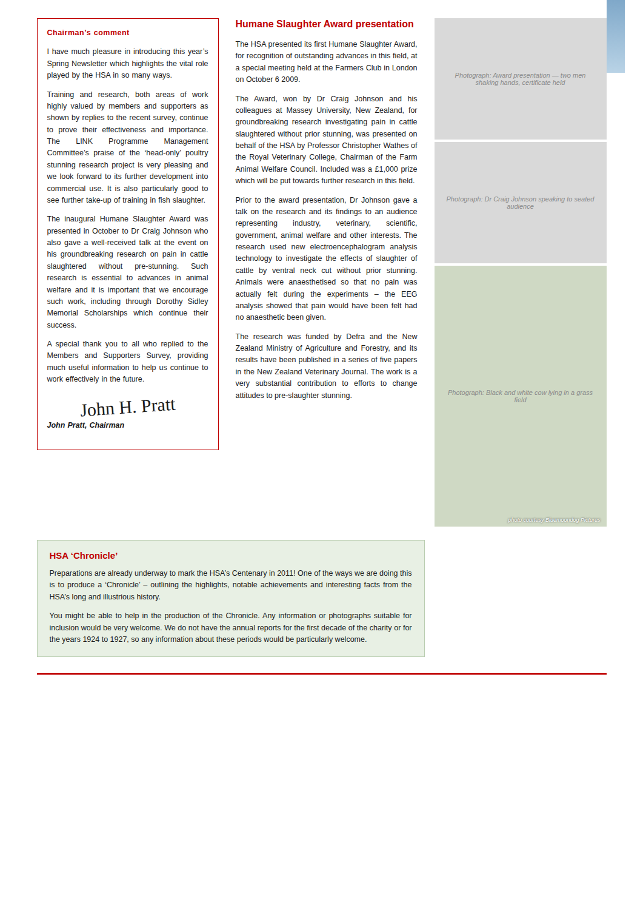Chairman’s comment
I have much pleasure in introducing this year’s Spring Newsletter which highlights the vital role played by the HSA in so many ways.
Training and research, both areas of work highly valued by members and supporters as shown by replies to the recent survey, continue to prove their effectiveness and importance. The LINK Programme Management Committee’s praise of the ‘head-only’ poultry stunning research project is very pleasing and we look forward to its further development into commercial use. It is also particularly good to see further take-up of training in fish slaughter.
The inaugural Humane Slaughter Award was presented in October to Dr Craig Johnson who also gave a well-received talk at the event on his groundbreaking research on pain in cattle slaughtered without pre-stunning. Such research is essential to advances in animal welfare and it is important that we encourage such work, including through Dorothy Sidley Memorial Scholarships which continue their success.
A special thank you to all who replied to the Members and Supporters Survey, providing much useful information to help us continue to work effectively in the future.
John H. Pratt
John Pratt, Chairman
Humane Slaughter Award presentation
The HSA presented its first Humane Slaughter Award, for recognition of outstanding advances in this field, at a special meeting held at the Farmers Club in London on October 6 2009.
The Award, won by Dr Craig Johnson and his colleagues at Massey University, New Zealand, for groundbreaking research investigating pain in cattle slaughtered without prior stunning, was presented on behalf of the HSA by Professor Christopher Wathes of the Royal Veterinary College, Chairman of the Farm Animal Welfare Council. Included was a £1,000 prize which will be put towards further research in this field.
Prior to the award presentation, Dr Johnson gave a talk on the research and its findings to an audience representing industry, veterinary, scientific, government, animal welfare and other interests. The research used new electroencephalogram analysis technology to investigate the effects of slaughter of cattle by ventral neck cut without prior stunning. Animals were anaesthetised so that no pain was actually felt during the experiments – the EEG analysis showed that pain would have been felt had no anaesthetic been given.
The research was funded by Defra and the New Zealand Ministry of Agriculture and Forestry, and its results have been published in a series of five papers in the New Zealand Veterinary Journal. The work is a very substantial contribution to efforts to change attitudes to pre-slaughter stunning.
Photograph: Award presentation — two men shaking hands, certificate held
Photograph: Dr Craig Johnson speaking to seated audience
Photograph: Black and white cow lying in a grass field photo courtesy Bluemoondog Pictures
HSA ‘Chronicle’
Preparations are already underway to mark the HSA’s Centenary in 2011! One of the ways we are doing this is to produce a ‘Chronicle’ – outlining the highlights, notable achievements and interesting facts from the HSA’s long and illustrious history.
You might be able to help in the production of the Chronicle. Any information or photographs suitable for inclusion would be very welcome. We do not have the annual reports for the first decade of the charity or for the years 1924 to 1927, so any information about these periods would be particularly welcome.